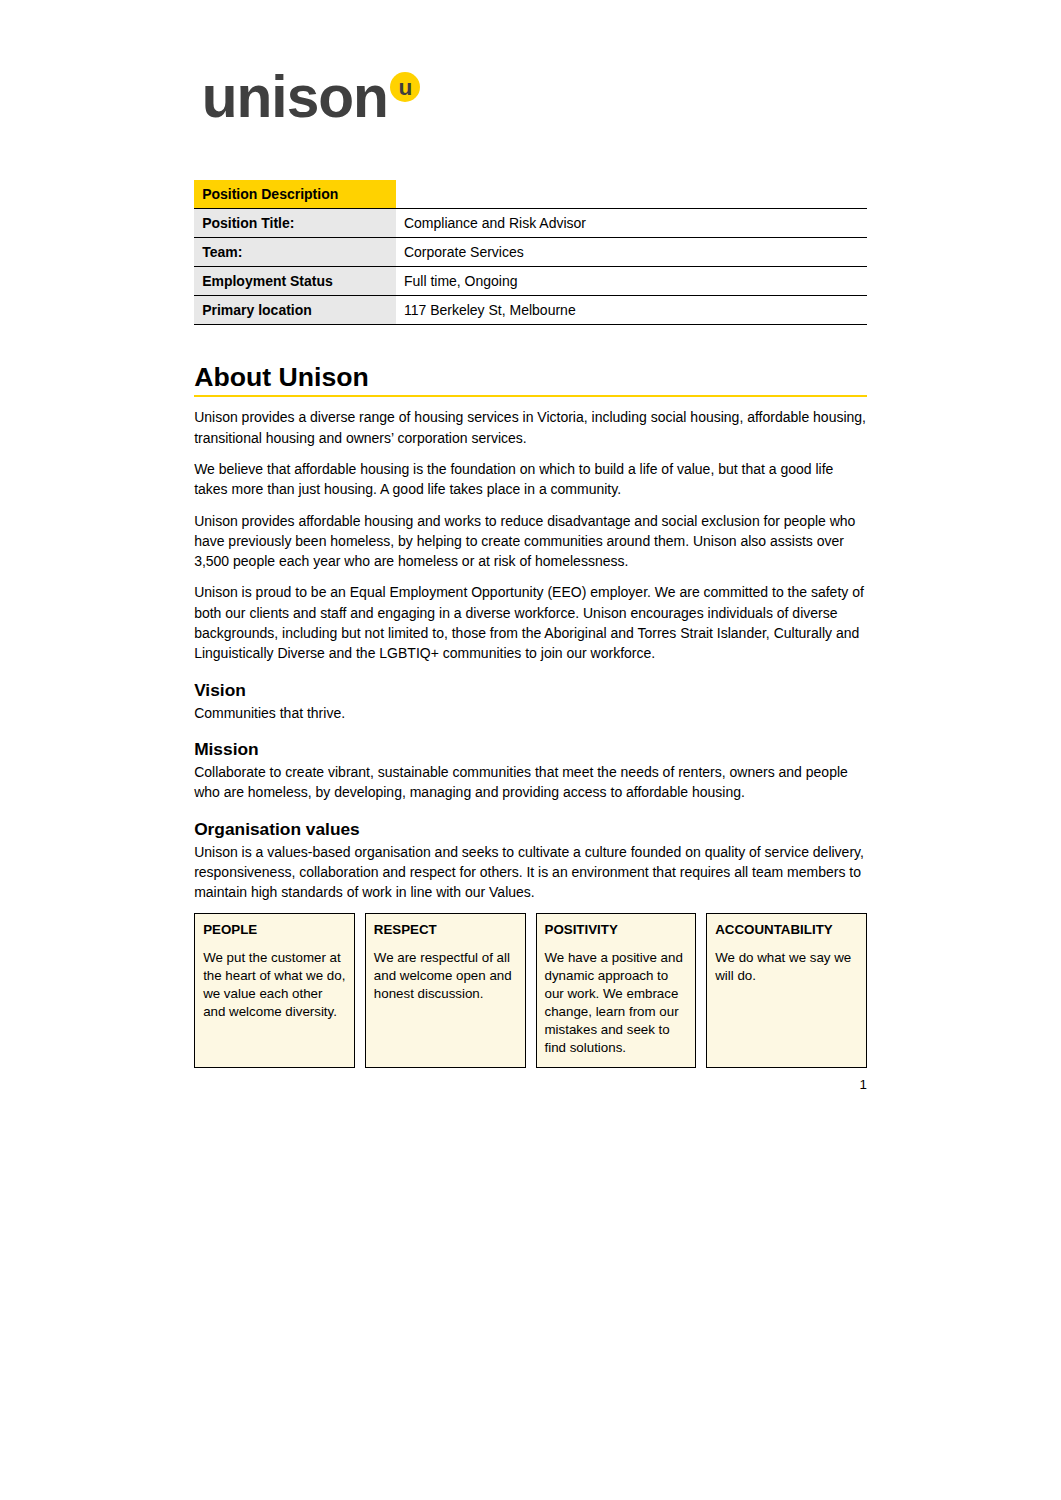unisonu
| Position Description | |
| Position Title: | Compliance and Risk Advisor |
| Team: | Corporate Services |
| Employment Status | Full time, Ongoing |
| Primary location | 117 Berkeley St, Melbourne |
About Unison
Unison provides a diverse range of housing services in Victoria, including social housing, affordable housing, transitional housing and owners’ corporation services.
We believe that affordable housing is the foundation on which to build a life of value, but that a good life takes more than just housing. A good life takes place in a community.
Unison provides affordable housing and works to reduce disadvantage and social exclusion for people who have previously been homeless, by helping to create communities around them. Unison also assists over 3,500 people each year who are homeless or at risk of homelessness.
Unison is proud to be an Equal Employment Opportunity (EEO) employer. We are committed to the safety of both our clients and staff and engaging in a diverse workforce. Unison encourages individuals of diverse backgrounds, including but not limited to, those from the Aboriginal and Torres Strait Islander, Culturally and Linguistically Diverse and the LGBTIQ+ communities to join our workforce.
Vision
Communities that thrive.
Mission
Collaborate to create vibrant, sustainable communities that meet the needs of renters, owners and people who are homeless, by developing, managing and providing access to affordable housing.
Organisation values
Unison is a values-based organisation and seeks to cultivate a culture founded on quality of service delivery, responsiveness, collaboration and respect for others. It is an environment that requires all team members to maintain high standards of work in line with our Values.
PEOPLE
We put the customer at the heart of what we do, we value each other and welcome diversity.
RESPECT
We are respectful of all and welcome open and honest discussion.
POSITIVITY
We have a positive and dynamic approach to our work. We embrace change, learn from our mistakes and seek to find solutions.
ACCOUNTABILITY
We do what we say we will do.
1